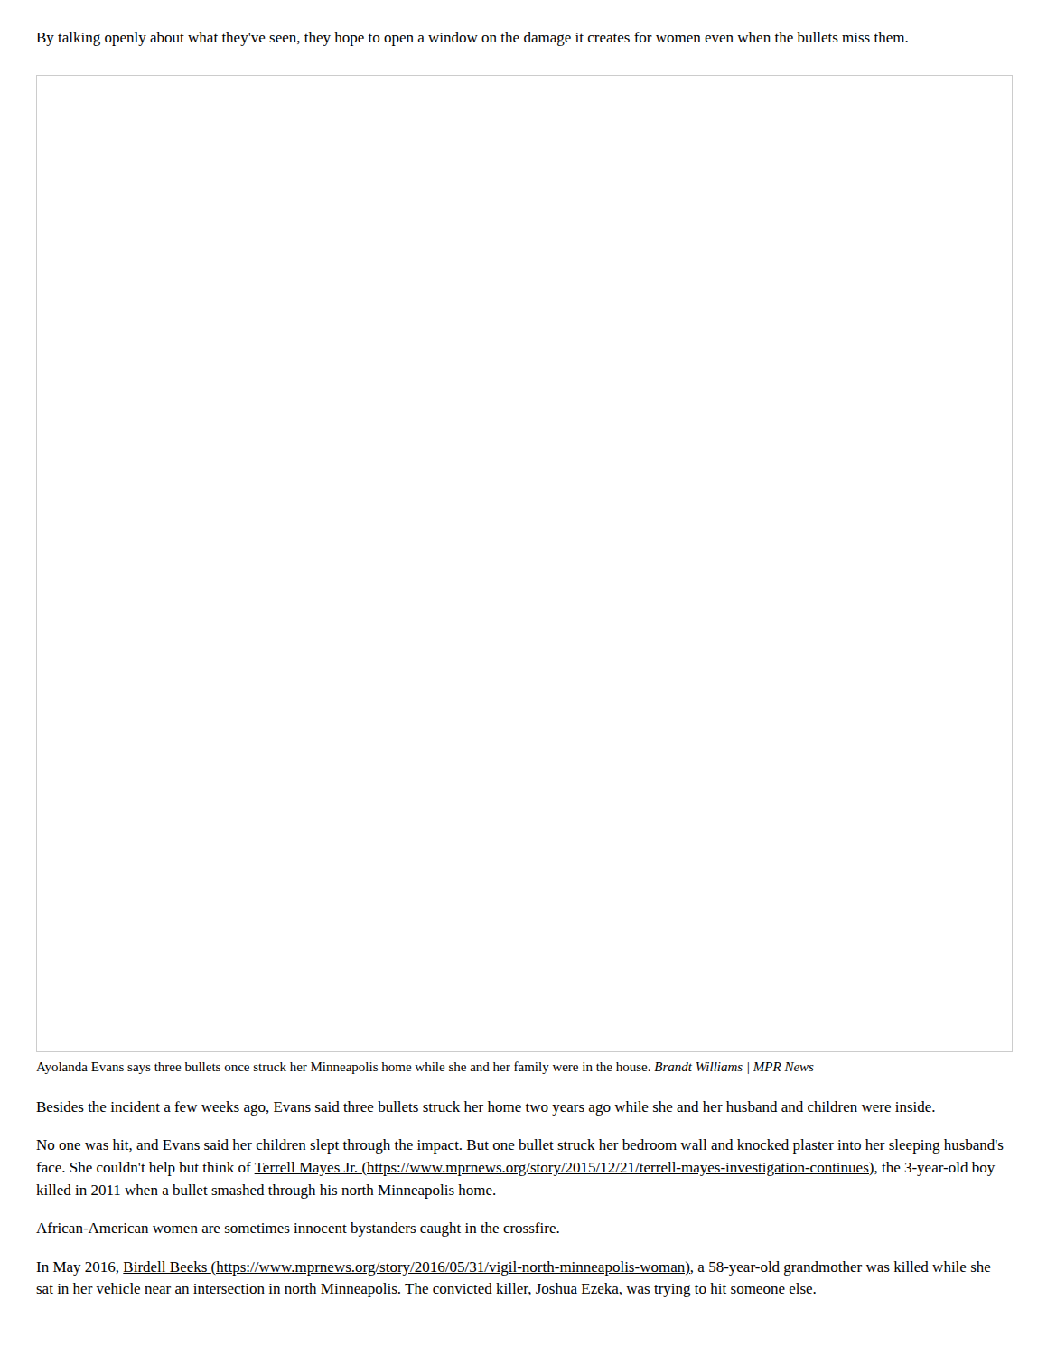By talking openly about what they've seen, they hope to open a window on the damage it creates for women even when the bullets miss them.
Ayolanda Evans says three bullets once struck her Minneapolis home while she and her family were in the house. Brandt Williams | MPR News
Besides the incident a few weeks ago, Evans said three bullets struck her home two years ago while she and her husband and children were inside.
No one was hit, and Evans said her children slept through the impact. But one bullet struck her bedroom wall and knocked plaster into her sleeping husband's face. She couldn't help but think of Terrell Mayes Jr. (https://www.mprnews.org/story/2015/12/21/terrell-mayes-investigation-continues), the 3-year-old boy killed in 2011 when a bullet smashed through his north Minneapolis home.
African-American women are sometimes innocent bystanders caught in the crossfire.
In May 2016, Birdell Beeks (https://www.mprnews.org/story/2016/05/31/vigil-north-minneapolis-woman), a 58-year-old grandmother was killed while she sat in her vehicle near an intersection in north Minneapolis. The convicted killer, Joshua Ezeka, was trying to hit someone else.